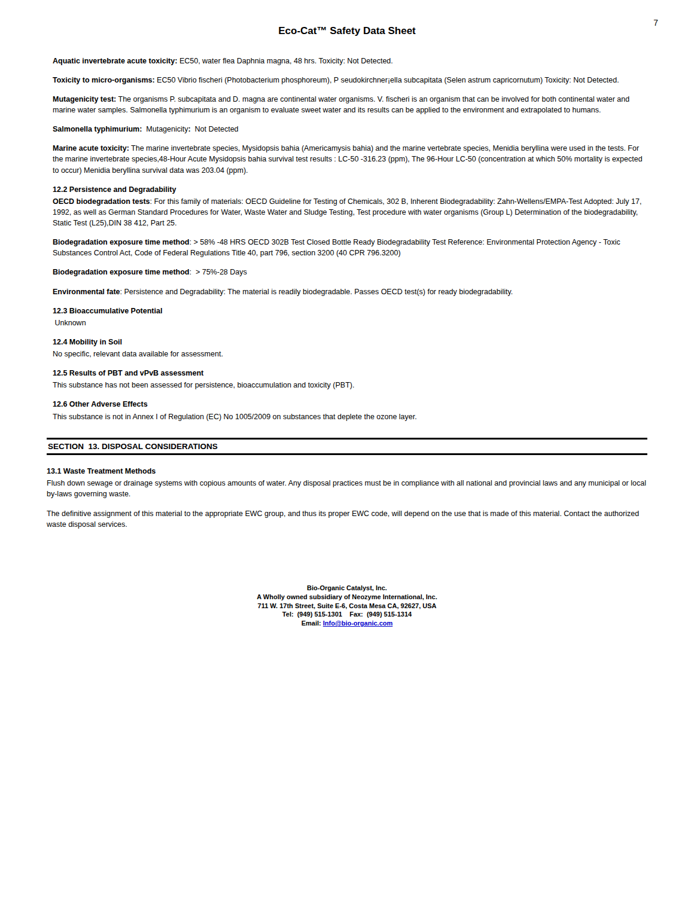7
Eco-Cat™ Safety Data Sheet
Aquatic invertebrate acute toxicity: EC50, water flea Daphnia magna, 48 hrs. Toxicity: Not Detected.
Toxicity to micro-organisms: EC50 Vibrio fischeri (Photobacterium phosphoreum), P seudokirchner¡ella subcapitata (Selen astrum capricornutum) Toxicity: Not Detected.
Mutagenicity test: The organisms P. subcapitata and D. magna are continental water organisms. V. fischeri is an organism that can be involved for both continental water and marine water samples. Salmonella typhimurium is an organism to evaluate sweet water and its results can be applied to the environment and extrapolated to humans.
Salmonella typhimurium: Mutagenicity: Not Detected
Marine acute toxicity: The marine invertebrate species, Mysidopsis bahia (Americamysis bahia) and the marine vertebrate species, Menidia beryllina were used in the tests. For the marine invertebrate species,48-Hour Acute Mysidopsis bahia survival test results : LC-50 -316.23 (ppm), The 96-Hour LC-50 (concentration at which 50% mortality is expected to occur) Menidia beryllina survival data was 203.04 (ppm).
12.2 Persistence and Degradability
OECD biodegradation tests: For this family of materials: OECD Guideline for Testing of Chemicals, 302 B, Inherent Biodegradability: Zahn-Wellens/EMPA-Test Adopted: July 17, 1992, as well as German Standard Procedures for Water, Waste Water and Sludge Testing, Test procedure with water organisms (Group L) Determination of the biodegradability, Static Test (L25),DIN 38 412, Part 25.
Biodegradation exposure time method: > 58% -48 HRS OECD 302B Test Closed Bottle Ready Biodegradability Test Reference: Environmental Protection Agency - Toxic Substances Control Act, Code of Federal Regulations Title 40, part 796, section 3200 (40 CPR 796.3200)
Biodegradation exposure time method: > 75%-28 Days
Environmental fate: Persistence and Degradability: The material is readily biodegradable. Passes OECD test(s) for ready biodegradability.
12.3 Bioaccumulative Potential
Unknown
12.4 Mobility in Soil
No specific, relevant data available for assessment.
12.5 Results of PBT and vPvB assessment
This substance has not been assessed for persistence, bioaccumulation and toxicity (PBT).
12.6 Other Adverse Effects
This substance is not in Annex I of Regulation (EC) No 1005/2009 on substances that deplete the ozone layer.
SECTION 13. DISPOSAL CONSIDERATIONS
13.1 Waste Treatment Methods
Flush down sewage or drainage systems with copious amounts of water. Any disposal practices must be in compliance with all national and provincial laws and any municipal or local by-laws governing waste.
The definitive assignment of this material to the appropriate EWC group, and thus its proper EWC code, will depend on the use that is made of this material. Contact the authorized waste disposal services.
Bio-Organic Catalyst, Inc.
A Wholly owned subsidiary of Neozyme International, Inc.
711 W. 17th Street, Suite E-6, Costa Mesa CA, 92627, USA
Tel: (949) 515-1301 Fax: (949) 515-1314
Email: Info@bio-organic.com